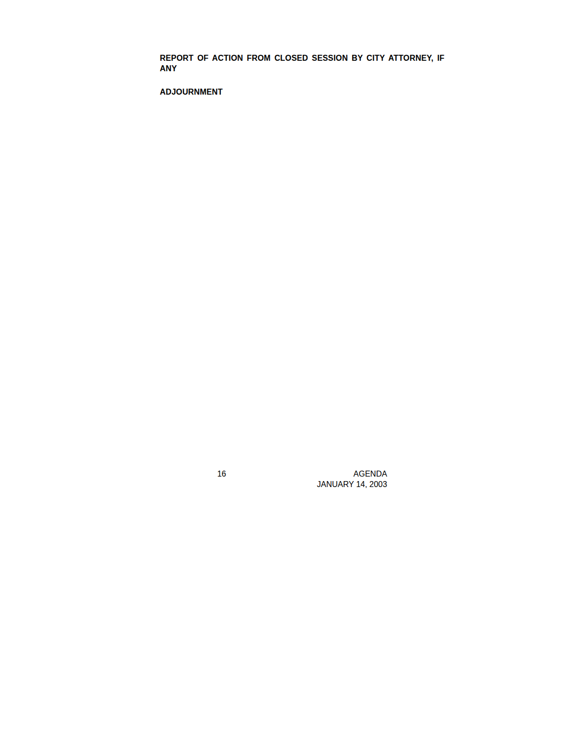REPORT OF ACTION FROM CLOSED SESSION BY CITY ATTORNEY, IF ANY
ADJOURNMENT
16 AGENDA
JANUARY 14, 2003